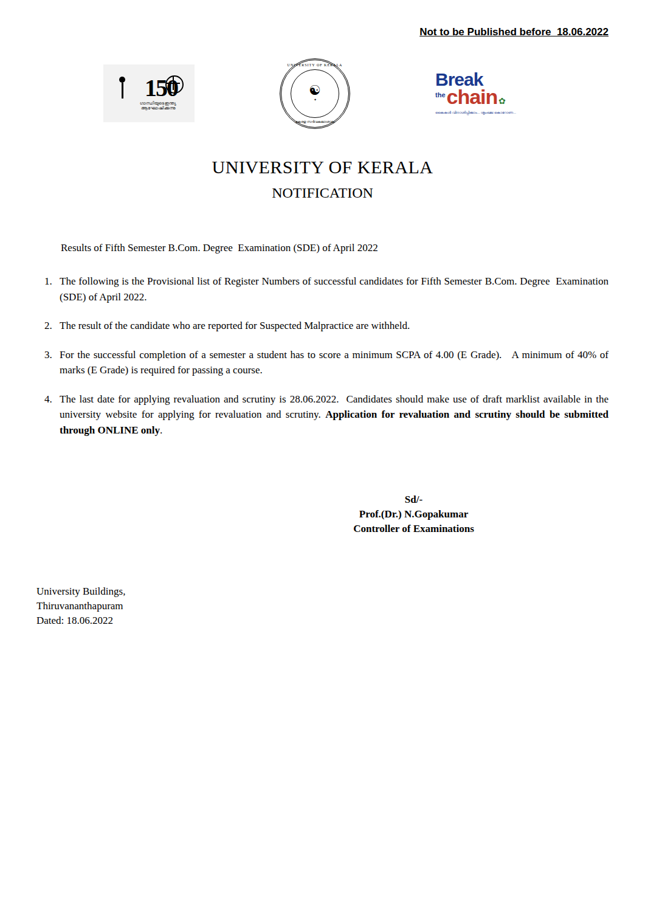Not to be Published before 18.06.2022
150
ഗാന്ധിയുടെ ഇന്ത്യ
ആഘോഷിക്കുന്നു
UNIVERSITY OF KERALA
☯
✦
കേരള സർവകലാശാല
Break
the chain ✿
കൈകൾ വിനാശിപ്പിക്കാം... ശൃംഖല കൊറോണ...
UNIVERSITY OF KERALA
NOTIFICATION
Results of Fifth Semester B.Com. Degree Examination (SDE) of April 2022
The following is the Provisional list of Register Numbers of successful candidates for Fifth Semester B.Com. Degree Examination (SDE) of April 2022.
The result of the candidate who are reported for Suspected Malpractice are withheld.
For the successful completion of a semester a student has to score a minimum SCPA of 4.00 (E Grade). A minimum of 40% of marks (E Grade) is required for passing a course.
The last date for applying revaluation and scrutiny is 28.06.2022. Candidates should make use of draft marklist available in the university website for applying for revaluation and scrutiny. Application for revaluation and scrutiny should be submitted through ONLINE only.
Sd/-
Prof.(Dr.) N.Gopakumar
Controller of Examinations
University Buildings,
Thiruvananthapuram
Dated: 18.06.2022